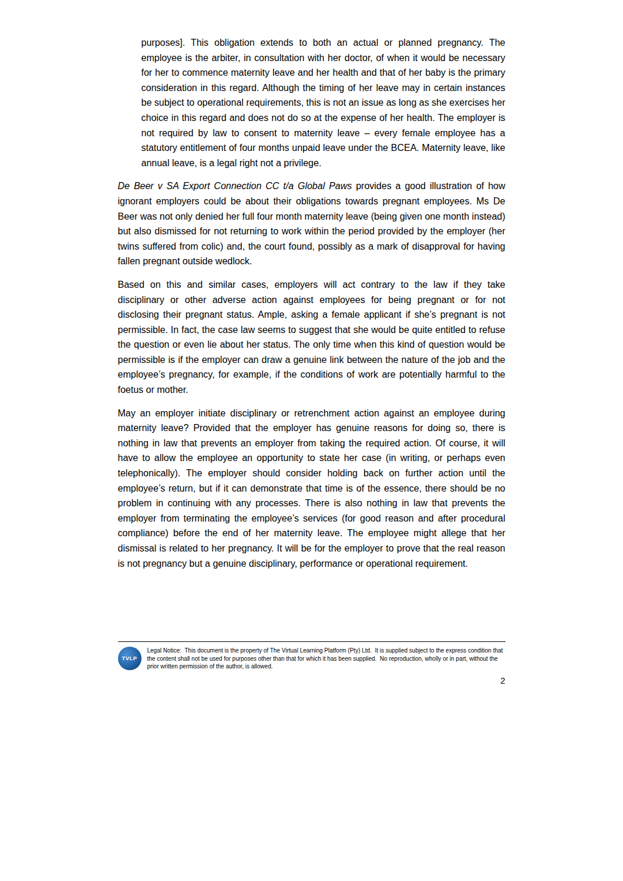purposes]. This obligation extends to both an actual or planned pregnancy. The employee is the arbiter, in consultation with her doctor, of when it would be necessary for her to commence maternity leave and her health and that of her baby is the primary consideration in this regard. Although the timing of her leave may in certain instances be subject to operational requirements, this is not an issue as long as she exercises her choice in this regard and does not do so at the expense of her health. The employer is not required by law to consent to maternity leave – every female employee has a statutory entitlement of four months unpaid leave under the BCEA. Maternity leave, like annual leave, is a legal right not a privilege.
De Beer v SA Export Connection CC t/a Global Paws provides a good illustration of how ignorant employers could be about their obligations towards pregnant employees. Ms De Beer was not only denied her full four month maternity leave (being given one month instead) but also dismissed for not returning to work within the period provided by the employer (her twins suffered from colic) and, the court found, possibly as a mark of disapproval for having fallen pregnant outside wedlock.
Based on this and similar cases, employers will act contrary to the law if they take disciplinary or other adverse action against employees for being pregnant or for not disclosing their pregnant status. Ample, asking a female applicant if she’s pregnant is not permissible. In fact, the case law seems to suggest that she would be quite entitled to refuse the question or even lie about her status. The only time when this kind of question would be permissible is if the employer can draw a genuine link between the nature of the job and the employee’s pregnancy, for example, if the conditions of work are potentially harmful to the foetus or mother.
May an employer initiate disciplinary or retrenchment action against an employee during maternity leave? Provided that the employer has genuine reasons for doing so, there is nothing in law that prevents an employer from taking the required action. Of course, it will have to allow the employee an opportunity to state her case (in writing, or perhaps even telephonically). The employer should consider holding back on further action until the employee’s return, but if it can demonstrate that time is of the essence, there should be no problem in continuing with any processes. There is also nothing in law that prevents the employer from terminating the employee’s services (for good reason and after procedural compliance) before the end of her maternity leave. The employee might allege that her dismissal is related to her pregnancy. It will be for the employer to prove that the real reason is not pregnancy but a genuine disciplinary, performance or operational requirement.
Legal Notice: This document is the property of The Virtual Learning Platform (Pty) Ltd. It is supplied subject to the express condition that the content shall not be used for purposes other than that for which it has been supplied. No reproduction, wholly or in part, without the prior written permission of the author, is allowed.
2